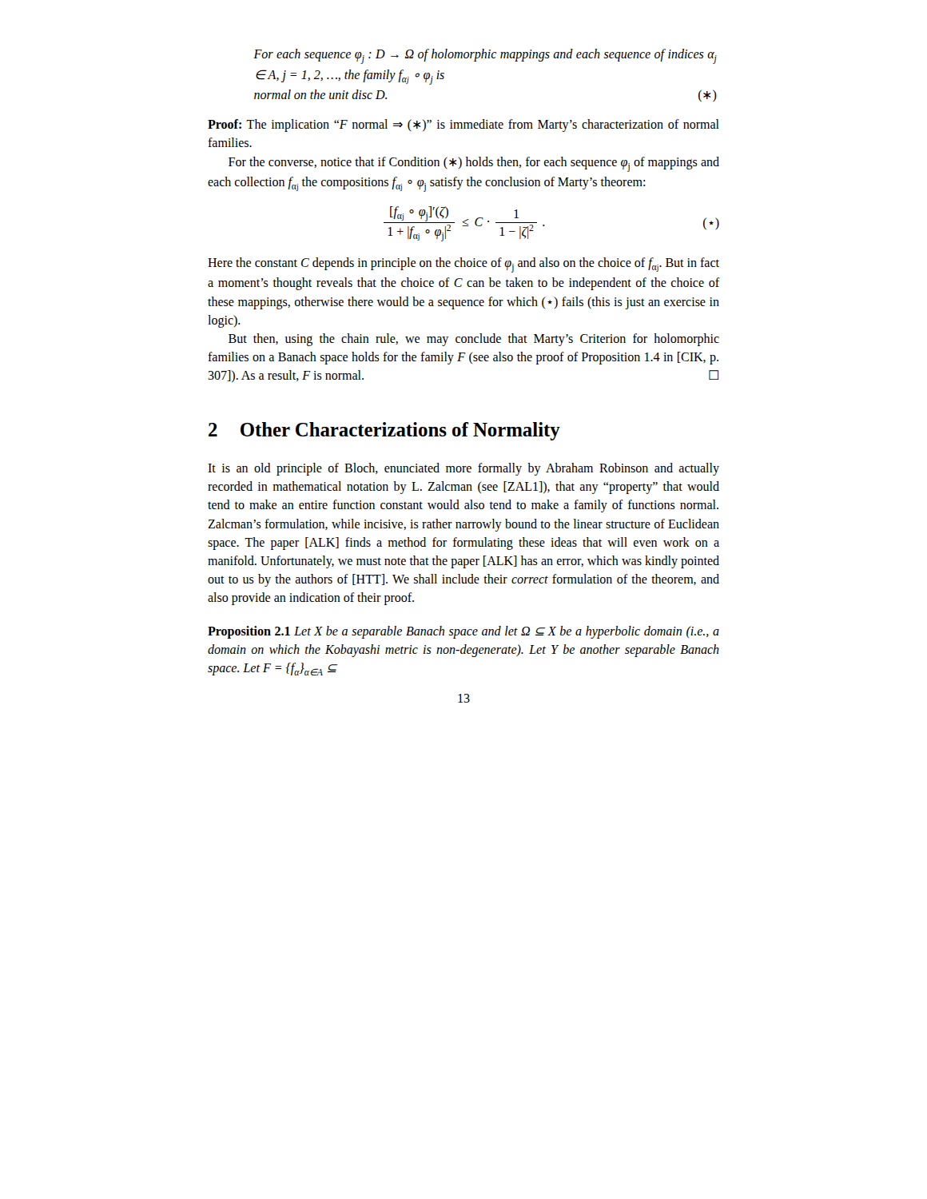For each sequence φj : D → Ω of holomorphic mappings and each sequence of indices αj ∈ A, j = 1, 2, …, the family fαj ∘ φj is
normal on the unit disc D.(∗)
Proof: The implication “F normal ⇒ (∗)” is immediate from Marty’s characterization of normal families.
For the converse, notice that if Condition (∗) holds then, for each sequence φj of mappings and each collection fαj the compositions fαj ∘ φj satisfy the conclusion of Marty’s theorem:
[fαj ∘ φj]′(ζ) 1 + |fαj ∘ φj|2 ≤ C · 1 1 − |ζ|2 . (⋆)
Here the constant C depends in principle on the choice of φj and also on the choice of fαj. But in fact a moment’s thought reveals that the choice of C can be taken to be independent of the choice of these mappings, otherwise there would be a sequence for which (⋆) fails (this is just an exercise in logic).
But then, using the chain rule, we may conclude that Marty’s Criterion for holomorphic families on a Banach space holds for the family F (see also the proof of Proposition 1.4 in [CIK, p. 307]). As a result, F is normal. ☐
2 Other Characterizations of Normality
It is an old principle of Bloch, enunciated more formally by Abraham Robinson and actually recorded in mathematical notation by L. Zalcman (see [ZAL1]), that any “property” that would tend to make an entire function constant would also tend to make a family of functions normal. Zalcman’s formulation, while incisive, is rather narrowly bound to the linear structure of Euclidean space. The paper [ALK] finds a method for formulating these ideas that will even work on a manifold. Unfortunately, we must note that the paper [ALK] has an error, which was kindly pointed out to us by the authors of [HTT]. We shall include their correct formulation of the theorem, and also provide an indication of their proof.
Proposition 2.1 Let X be a separable Banach space and let Ω ⊆ X be a hyperbolic domain (i.e., a domain on which the Kobayashi metric is non-degenerate). Let Y be another separable Banach space. Let F = {fα}α∈A ⊆
13